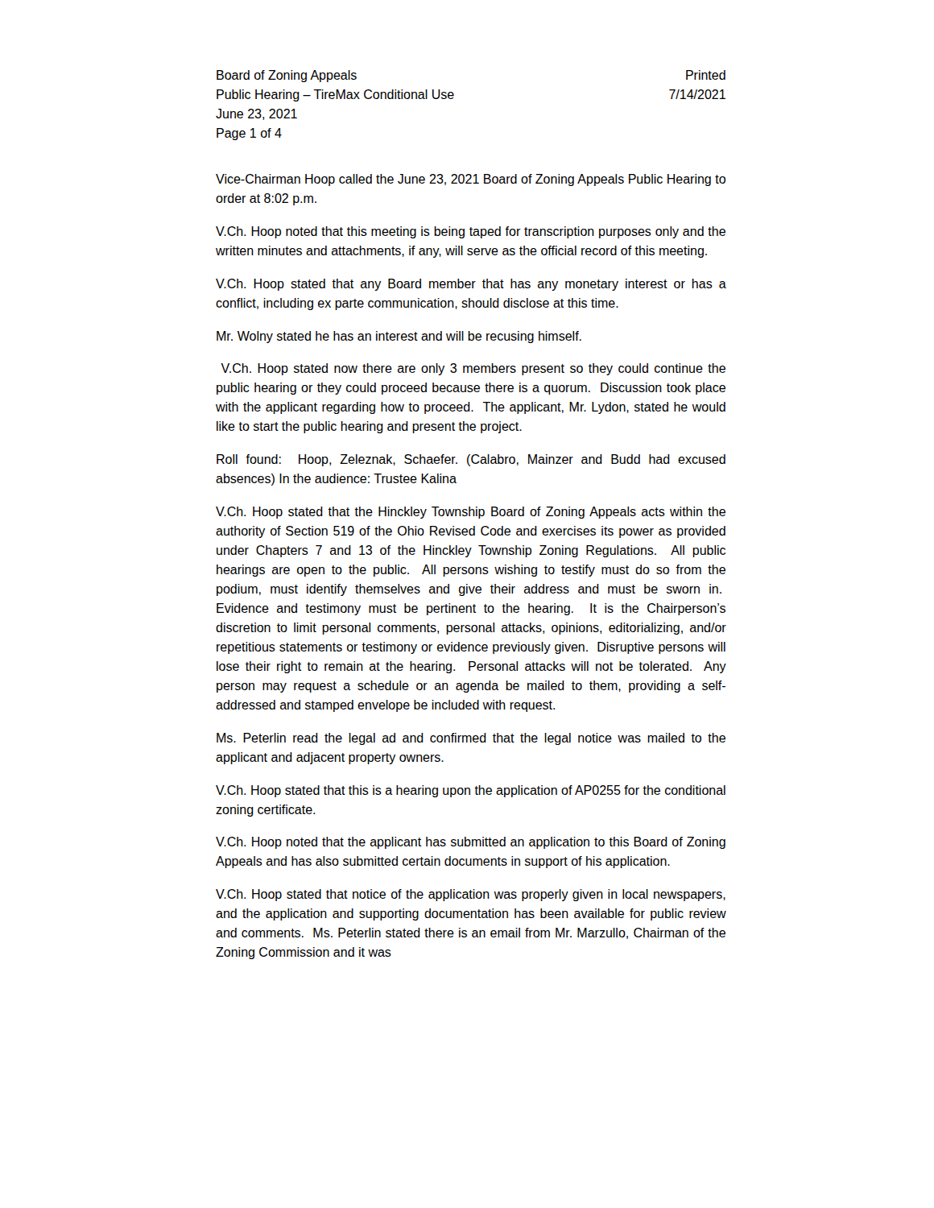Board of Zoning Appeals Public Hearing – TireMax Conditional Use June 23, 2021 Page 1 of 4
Printed 7/14/2021
Vice-Chairman Hoop called the June 23, 2021 Board of Zoning Appeals Public Hearing to order at 8:02 p.m.
V.Ch. Hoop noted that this meeting is being taped for transcription purposes only and the written minutes and attachments, if any, will serve as the official record of this meeting.
V.Ch. Hoop stated that any Board member that has any monetary interest or has a conflict, including ex parte communication, should disclose at this time.
Mr. Wolny stated he has an interest and will be recusing himself.
V.Ch. Hoop stated now there are only 3 members present so they could continue the public hearing or they could proceed because there is a quorum. Discussion took place with the applicant regarding how to proceed. The applicant, Mr. Lydon, stated he would like to start the public hearing and present the project.
Roll found: Hoop, Zeleznak, Schaefer. (Calabro, Mainzer and Budd had excused absences) In the audience: Trustee Kalina
V.Ch. Hoop stated that the Hinckley Township Board of Zoning Appeals acts within the authority of Section 519 of the Ohio Revised Code and exercises its power as provided under Chapters 7 and 13 of the Hinckley Township Zoning Regulations. All public hearings are open to the public. All persons wishing to testify must do so from the podium, must identify themselves and give their address and must be sworn in. Evidence and testimony must be pertinent to the hearing. It is the Chairperson’s discretion to limit personal comments, personal attacks, opinions, editorializing, and/or repetitious statements or testimony or evidence previously given. Disruptive persons will lose their right to remain at the hearing. Personal attacks will not be tolerated. Any person may request a schedule or an agenda be mailed to them, providing a self-addressed and stamped envelope be included with request.
Ms. Peterlin read the legal ad and confirmed that the legal notice was mailed to the applicant and adjacent property owners.
V.Ch. Hoop stated that this is a hearing upon the application of AP0255 for the conditional zoning certificate.
V.Ch. Hoop noted that the applicant has submitted an application to this Board of Zoning Appeals and has also submitted certain documents in support of his application.
V.Ch. Hoop stated that notice of the application was properly given in local newspapers, and the application and supporting documentation has been available for public review and comments. Ms. Peterlin stated there is an email from Mr. Marzullo, Chairman of the Zoning Commission and it was